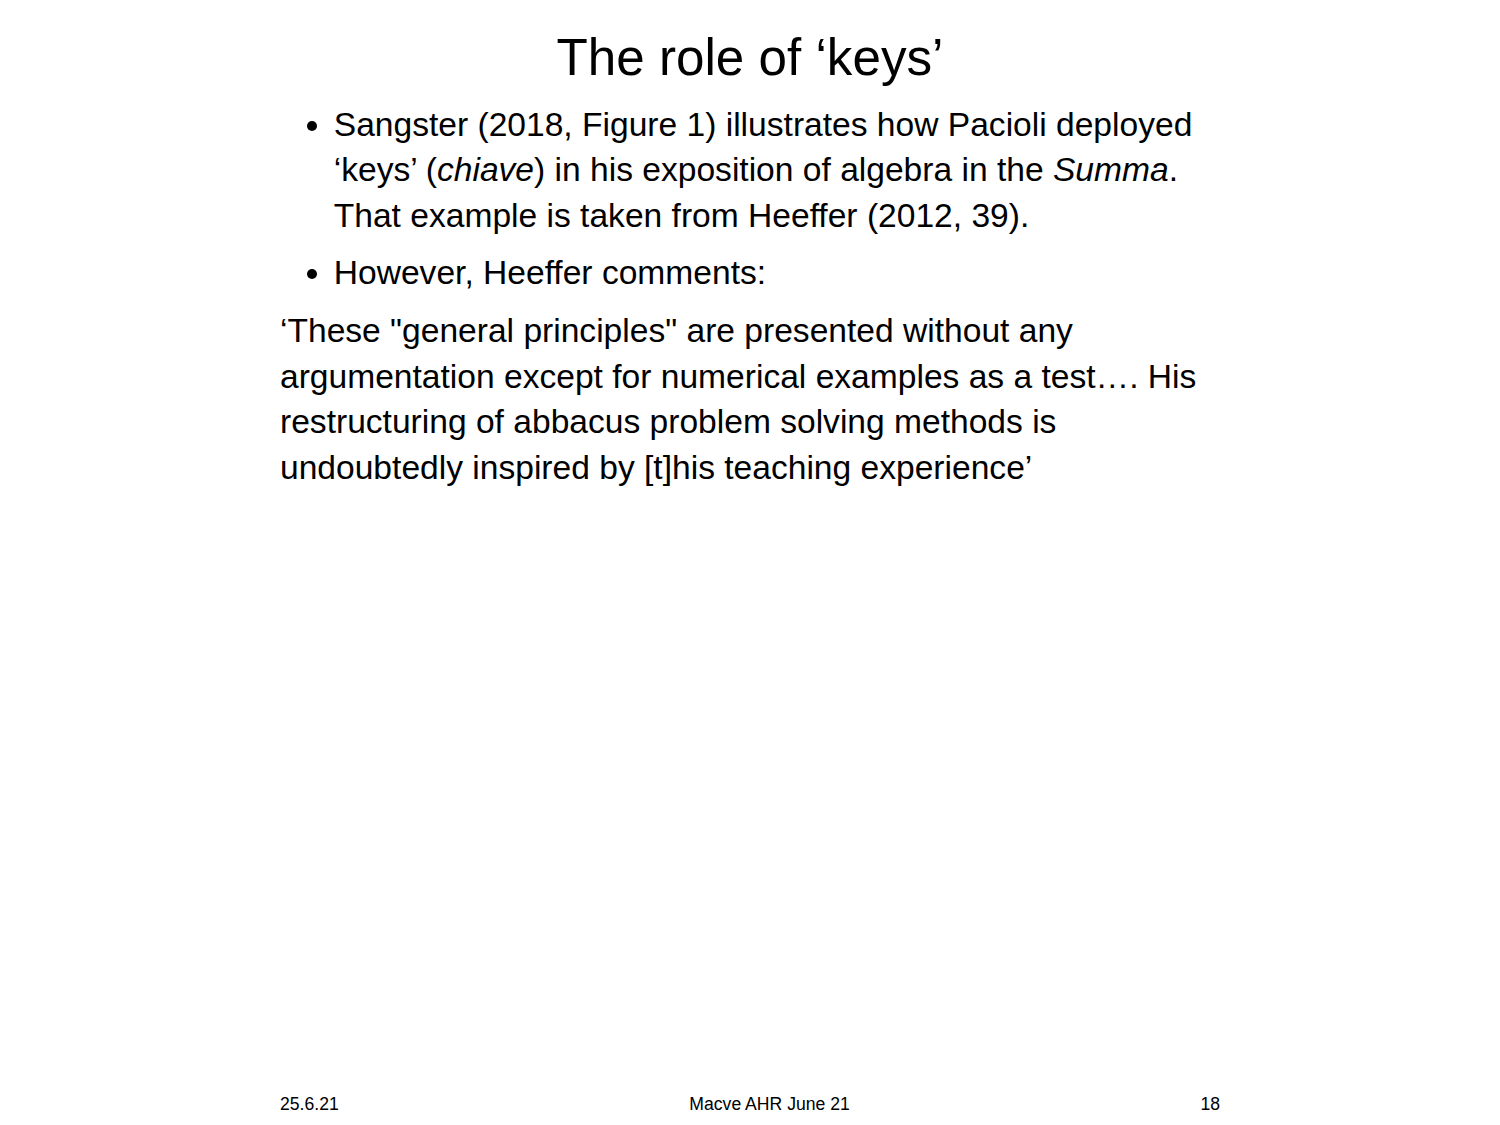The role of ‘keys’
Sangster (2018, Figure 1) illustrates how Pacioli deployed ‘keys’ (chiave) in his exposition of algebra in the Summa. That example is taken from Heeffer (2012, 39).
However, Heeffer comments:
‘These "general principles" are presented without any argumentation except for numerical examples as a test…. His restructuring of abbacus problem solving methods is undoubtedly inspired by [t]his teaching experience’
25.6.21 Macve AHR June 21 18